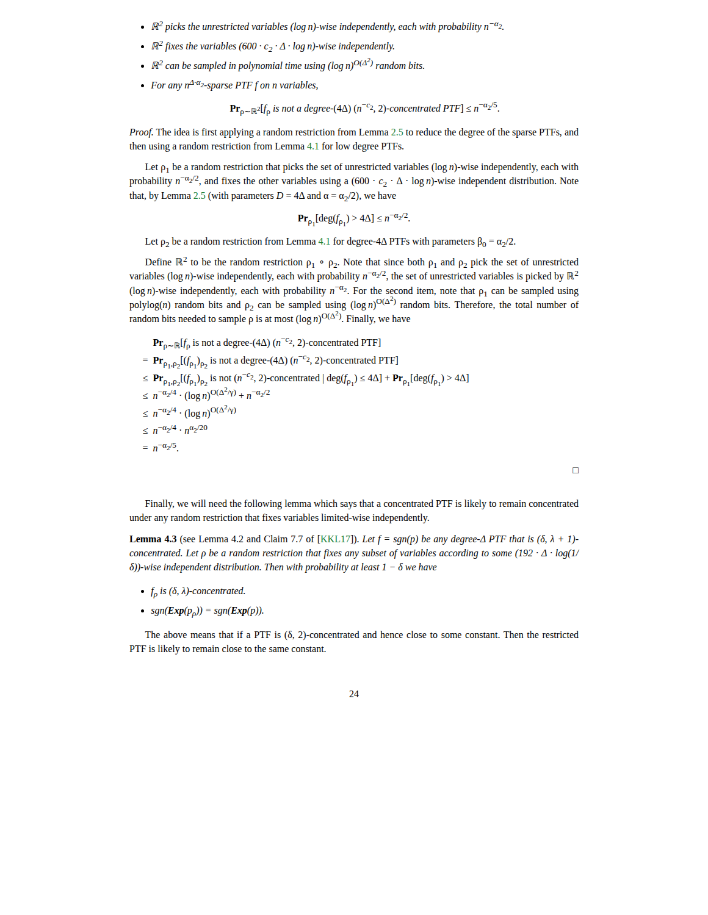ℝ2 picks the unrestricted variables (log n)-wise independently, each with probability n−α2.
ℝ2 fixes the variables (600 · c2 · Δ · log n)-wise independently.
ℝ2 can be sampled in polynomial time using (log n)O(Δ2) random bits.
For any nΔ·α2-sparse PTF f on n variables,
Prρ∼ℝ2[fρ is not a degree-(4Δ) (n−c2, 2)-concentrated PTF] ≤ n−α2/5.
Proof. The idea is first applying a random restriction from Lemma 2.5 to reduce the degree of the sparse PTFs, and then using a random restriction from Lemma 4.1 for low degree PTFs.
Let ρ1 be a random restriction that picks the set of unrestricted variables (log n)-wise independently, each with probability n−α2/2, and fixes the other variables using a (600 · c2 · Δ · log n)-wise independent distribution. Note that, by Lemma 2.5 (with parameters D = 4Δ and α = α2/2), we have
Prρ1[deg(fρ1) > 4Δ] ≤ n−α2/2.
Let ρ2 be a random restriction from Lemma 4.1 for degree-4Δ PTFs with parameters β0 = α2/2.
Define ℝ2 to be the random restriction ρ1 ∘ ρ2. Note that since both ρ1 and ρ2 pick the set of unrestricted variables (log n)-wise independently, each with probability n−α2/2, the set of unrestricted variables is picked by ℝ2 (log n)-wise independently, each with probability n−α2. For the second item, note that ρ1 can be sampled using polylog(n) random bits and ρ2 can be sampled using (log n)O(Δ2) random bits. Therefore, the total number of random bits needed to sample ρ is at most (log n)O(Δ2). Finally, we have
| | Pr ρ∼ℝ [ f ρ is not a degree-(4Δ) ( n − c 2 , 2)-concentrated PTF] |
| = | Pr ρ 1 ,ρ 2 [( f ρ 1 ) ρ 2 is not a degree-(4Δ) ( n − c 2 , 2)-concentrated PTF] |
| ≤ | Pr ρ 1 ,ρ 2 [( f ρ 1 ) ρ 2 is not ( n − c 2 , 2)-concentrated / deg( f ρ 1 ) ≤ 4Δ] + Pr ρ 1 [deg( f ρ 1 ) > 4Δ] |
| ≤ | n −α 2 /4 · (log n ) O(Δ 2 /γ) + n −α 2 /2 |
| ≤ | n −α 2 /4 · (log n ) O(Δ 2 /γ) |
| ≤ | n −α 2 /4 · n α 2 /20 |
| = | n −α 2 /5 . |
□
Finally, we will need the following lemma which says that a concentrated PTF is likely to remain concentrated under any random restriction that fixes variables limited-wise independently.
Lemma 4.3 (see Lemma 4.2 and Claim 7.7 of [KKL17]). Let f = sgn(p) be any degree-Δ PTF that is (δ, λ + 1)-concentrated. Let ρ be a random restriction that fixes any subset of variables according to some (192 · Δ · log(1/δ))-wise independent distribution. Then with probability at least 1 − δ we have
fρ is (δ, λ)-concentrated.
sgn(Exp(pρ)) = sgn(Exp(p)).
The above means that if a PTF is (δ, 2)-concentrated and hence close to some constant. Then the restricted PTF is likely to remain close to the same constant.
24